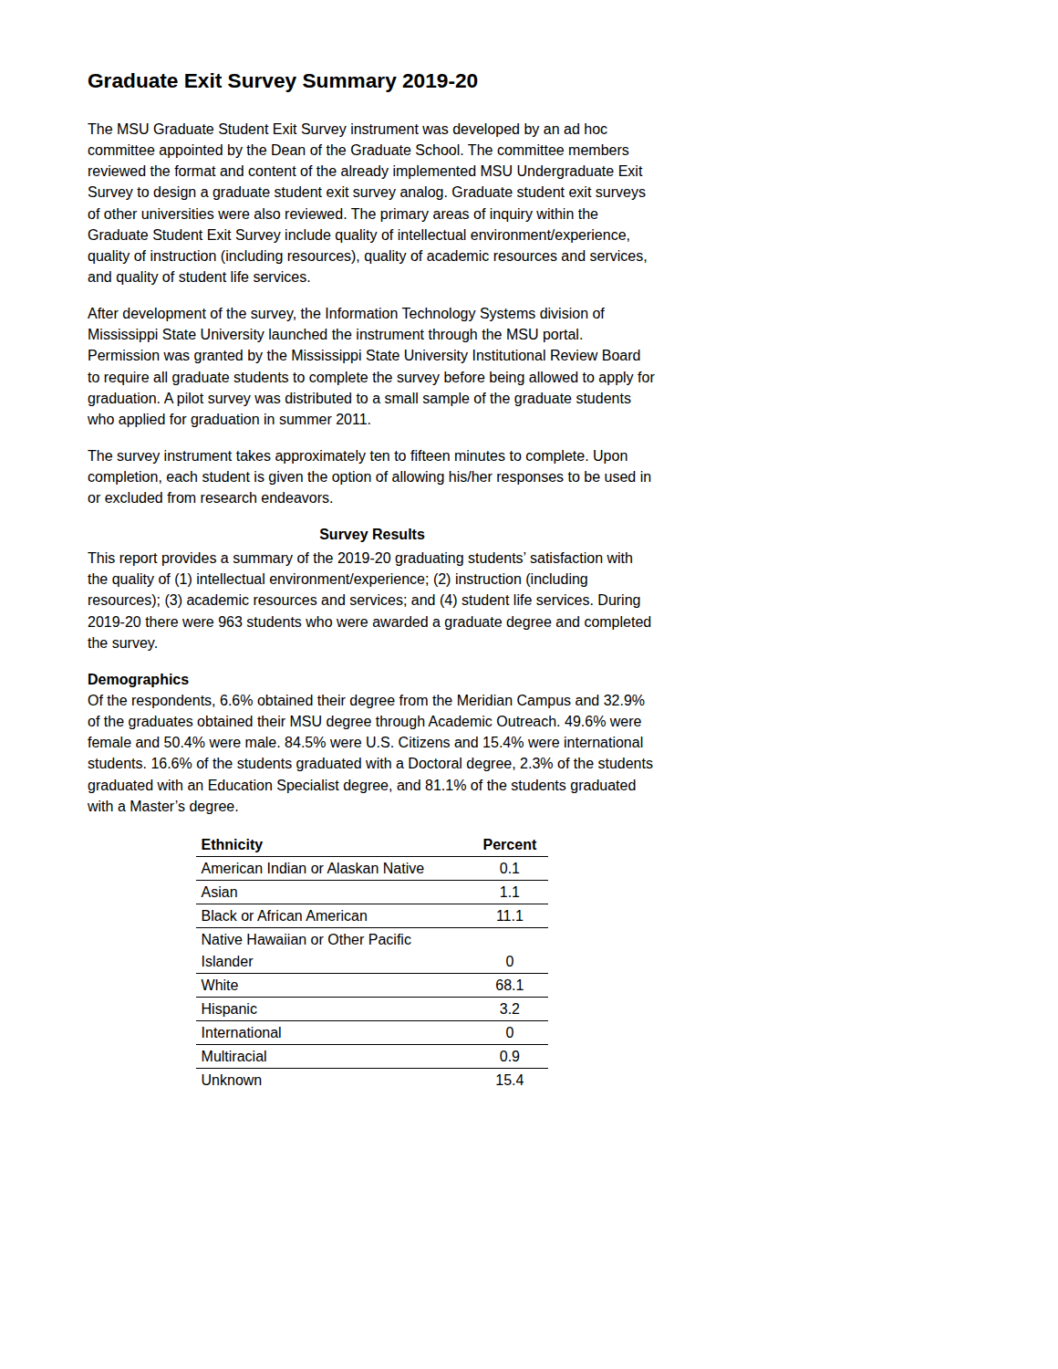Graduate Exit Survey Summary 2019-20
The MSU Graduate Student Exit Survey instrument was developed by an ad hoc committee appointed by the Dean of the Graduate School. The committee members reviewed the format and content of the already implemented MSU Undergraduate Exit Survey to design a graduate student exit survey analog. Graduate student exit surveys of other universities were also reviewed. The primary areas of inquiry within the Graduate Student Exit Survey include quality of intellectual environment/experience, quality of instruction (including resources), quality of academic resources and services, and quality of student life services.
After development of the survey, the Information Technology Systems division of Mississippi State University launched the instrument through the MSU portal. Permission was granted by the Mississippi State University Institutional Review Board to require all graduate students to complete the survey before being allowed to apply for graduation. A pilot survey was distributed to a small sample of the graduate students who applied for graduation in summer 2011.
The survey instrument takes approximately ten to fifteen minutes to complete. Upon completion, each student is given the option of allowing his/her responses to be used in or excluded from research endeavors.
Survey Results
This report provides a summary of the 2019-20 graduating students’ satisfaction with the quality of (1) intellectual environment/experience; (2) instruction (including resources); (3) academic resources and services; and (4) student life services. During 2019-20 there were 963 students who were awarded a graduate degree and completed the survey.
Demographics
Of the respondents, 6.6% obtained their degree from the Meridian Campus and 32.9% of the graduates obtained their MSU degree through Academic Outreach. 49.6% were female and 50.4% were male. 84.5% were U.S. Citizens and 15.4% were international students. 16.6% of the students graduated with a Doctoral degree, 2.3% of the students graduated with an Education Specialist degree, and 81.1% of the students graduated with a Master’s degree.
| Ethnicity | Percent |
| --- | --- |
| American Indian or Alaskan Native | 0.1 |
| Asian | 1.1 |
| Black or African American | 11.1 |
| Native Hawaiian or Other Pacific Islander | 0 |
| White | 68.1 |
| Hispanic | 3.2 |
| International | 0 |
| Multiracial | 0.9 |
| Unknown | 15.4 |